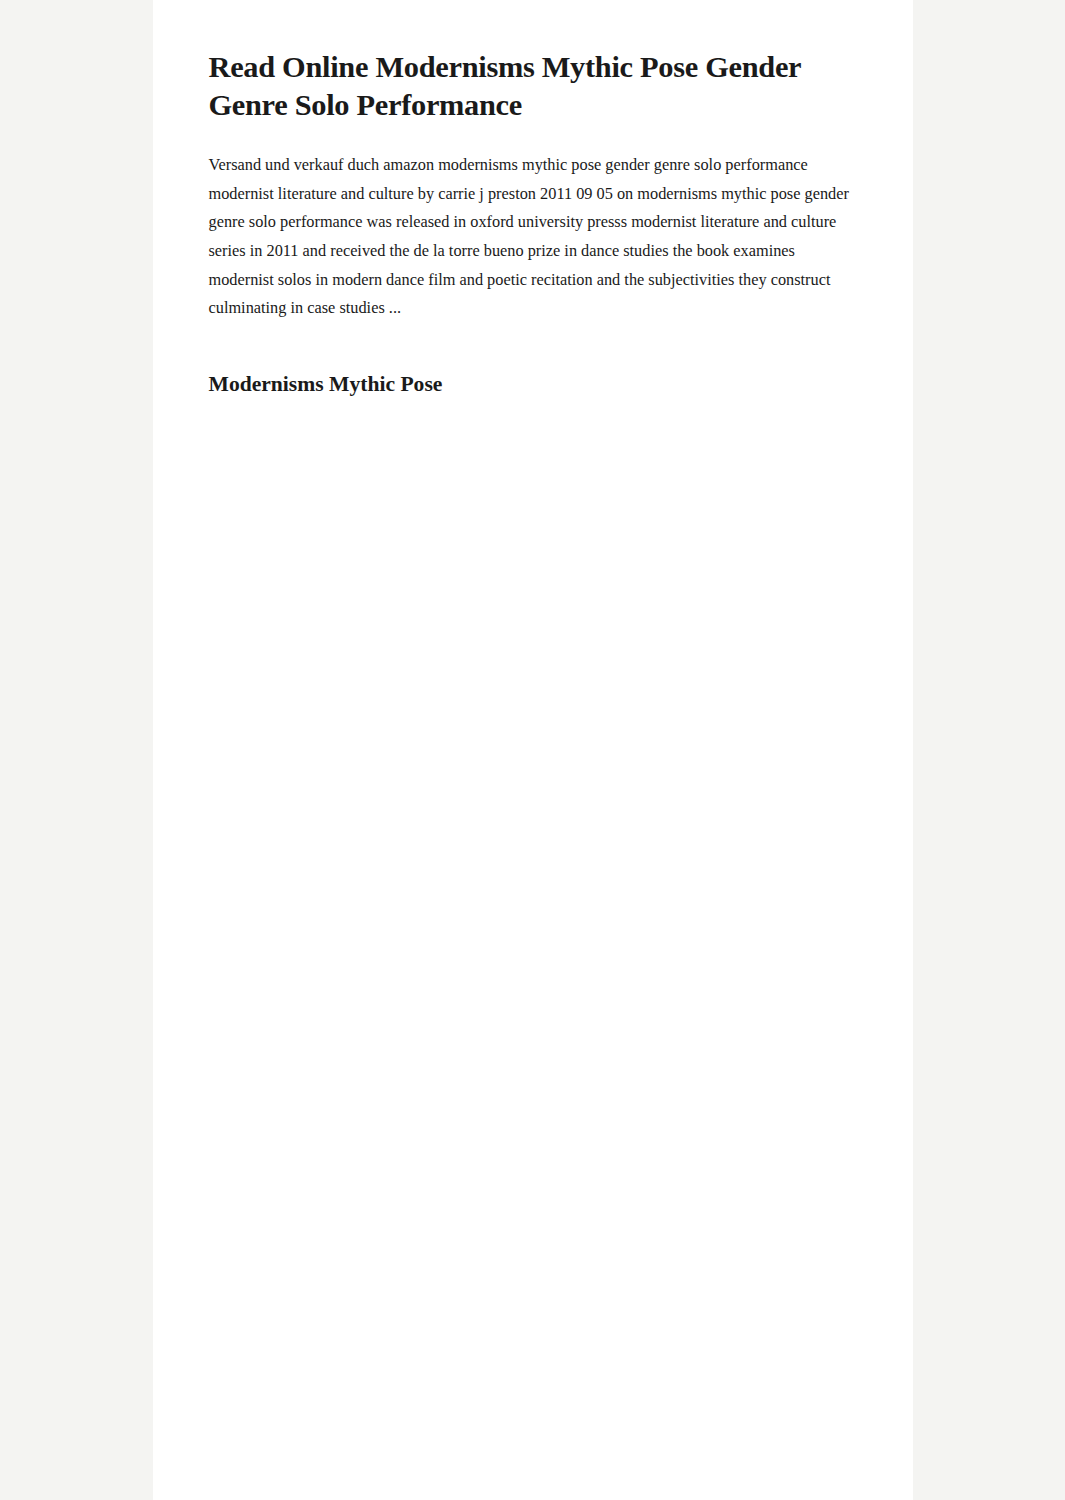Read Online Modernisms Mythic Pose Gender Genre Solo Performance
Versand und verkauf duch amazon modernisms mythic pose gender genre solo performance modernist literature and culture by carrie j preston 2011 09 05 on modernisms mythic pose gender genre solo performance was released in oxford university presss modernist literature and culture series in 2011 and received the de la torre bueno prize in dance studies the book examines modernist solos in modern dance film and poetic recitation and the subjectivities they construct culminating in case studies ...
Modernisms Mythic Pose